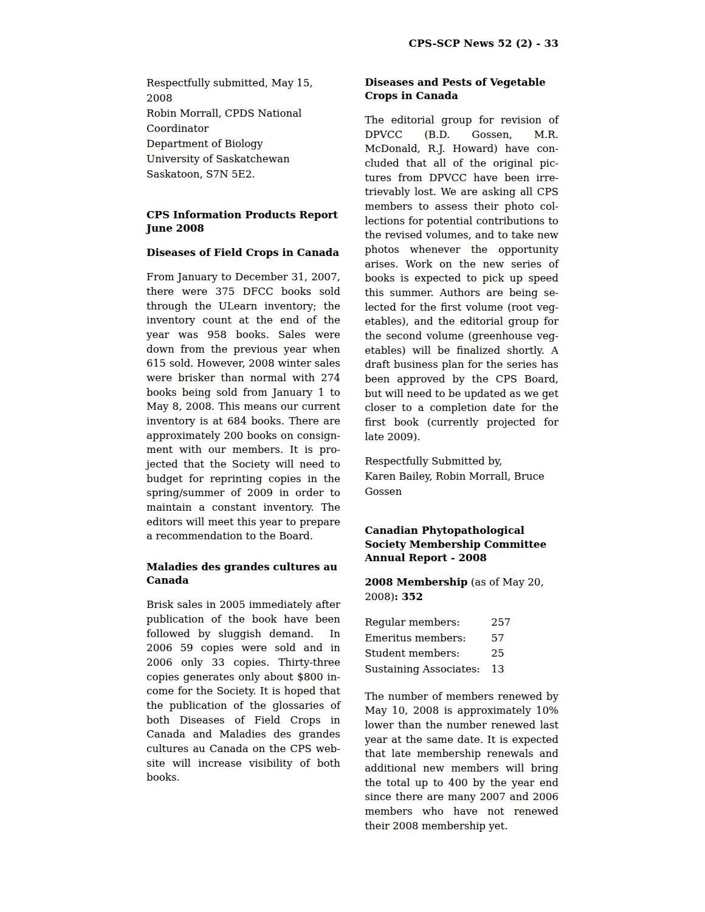CPS-SCP News 52 (2) - 33
Respectfully submitted, May 15, 2008
Robin Morrall, CPDS National Coordinator
Department of Biology
University of Saskatchewan
Saskatoon, S7N 5E2.
CPS Information Products Report June 2008
Diseases of Field Crops in Canada
From January to December 31, 2007, there were 375 DFCC books sold through the ULearn inventory; the inventory count at the end of the year was 958 books. Sales were down from the previous year when 615 sold. However, 2008 winter sales were brisker than normal with 274 books being sold from January 1 to May 8, 2008. This means our current inventory is at 684 books. There are approximately 200 books on consignment with our members. It is projected that the Society will need to budget for reprinting copies in the spring/summer of 2009 in order to maintain a constant inventory. The editors will meet this year to prepare a recommendation to the Board.
Maladies des grandes cultures au Canada
Brisk sales in 2005 immediately after publication of the book have been followed by sluggish demand. In 2006 59 copies were sold and in 2006 only 33 copies. Thirty-three copies generates only about $800 income for the Society. It is hoped that the publication of the glossaries of both Diseases of Field Crops in Canada and Maladies des grandes cultures au Canada on the CPS website will increase visibility of both books.
Diseases and Pests of Vegetable Crops in Canada
The editorial group for revision of DPVCC (B.D. Gossen, M.R. McDonald, R.J. Howard) have concluded that all of the original pictures from DPVCC have been irretrievably lost. We are asking all CPS members to assess their photo collections for potential contributions to the revised volumes, and to take new photos whenever the opportunity arises. Work on the new series of books is expected to pick up speed this summer. Authors are being selected for the first volume (root vegetables), and the editorial group for the second volume (greenhouse vegetables) will be finalized shortly. A draft business plan for the series has been approved by the CPS Board, but will need to be updated as we get closer to a completion date for the first book (currently projected for late 2009).
Respectfully Submitted by,
Karen Bailey, Robin Morrall, Bruce Gossen
Canadian Phytopathological Society Membership Committee Annual Report - 2008
2008 Membership (as of May 20, 2008): 352
| Regular members: | 257 |
| Emeritus members: | 57 |
| Student members: | 25 |
| Sustaining Associates: | 13 |
The number of members renewed by May 10, 2008 is approximately 10% lower than the number renewed last year at the same date. It is expected that late membership renewals and additional new members will bring the total up to 400 by the year end since there are many 2007 and 2006 members who have not renewed their 2008 membership yet.